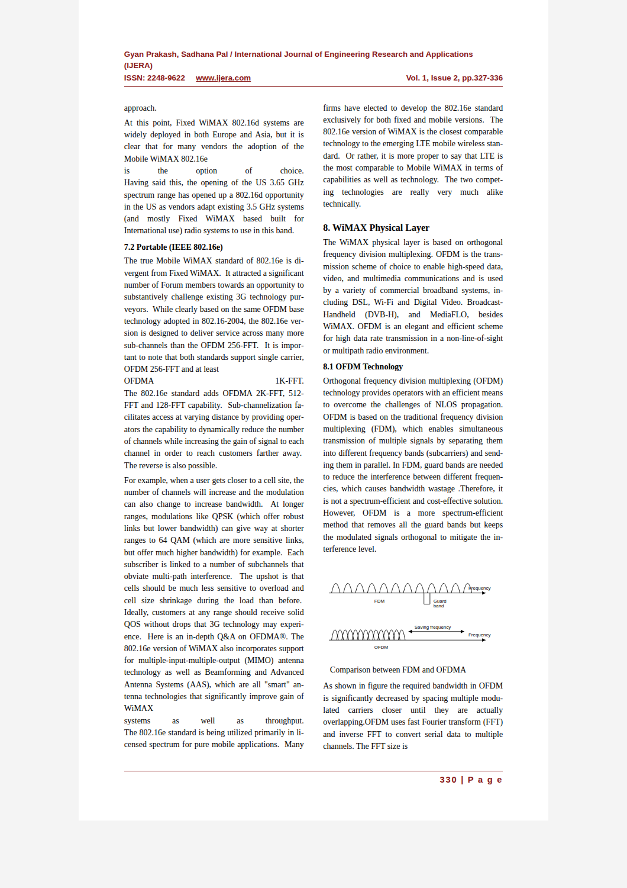Gyan Prakash, Sadhana Pal / International Journal of Engineering Research and Applications (IJERA) ISSN: 2248-9622 www.ijera.com Vol. 1, Issue 2, pp.327-336
approach.
At this point, Fixed WiMAX 802.16d systems are widely deployed in both Europe and Asia, but it is clear that for many vendors the adoption of the Mobile WiMAX 802.16e is the option of choice. Having said this, the opening of the US 3.65 GHz spectrum range has opened up a 802.16d opportunity in the US as vendors adapt existing 3.5 GHz systems (and mostly Fixed WiMAX based built for International use) radio systems to use in this band.
7.2 Portable (IEEE 802.16e)
The true Mobile WiMAX standard of 802.16e is divergent from Fixed WiMAX. It attracted a significant number of Forum members towards an opportunity to substantively challenge existing 3G technology purveyors. While clearly based on the same OFDM base technology adopted in 802.16-2004, the 802.16e version is designed to deliver service across many more sub-channels than the OFDM 256-FFT. It is important to note that both standards support single carrier, OFDM 256-FFT and at least OFDMA 1K-FFT. The 802.16e standard adds OFDMA 2K-FFT, 512-FFT and 128-FFT capability. Sub-channelization facilitates access at varying distance by providing operators the capability to dynamically reduce the number of channels while increasing the gain of signal to each channel in order to reach customers farther away. The reverse is also possible.
For example, when a user gets closer to a cell site, the number of channels will increase and the modulation can also change to increase bandwidth. At longer ranges, modulations like QPSK (which offer robust links but lower bandwidth) can give way at shorter ranges to 64 QAM (which are more sensitive links, but offer much higher bandwidth) for example. Each subscriber is linked to a number of subchannels that obviate multi-path interference. The upshot is that cells should be much less sensitive to overload and cell size shrinkage during the load than before. Ideally, customers at any range should receive solid QOS without drops that 3G technology may experience. Here is an in-depth Q&A on OFDMA®. The 802.16e version of WiMAX also incorporates support for multiple-input-multiple-output (MIMO) antenna technology as well as Beamforming and Advanced Antenna Systems (AAS), which are all "smart" antenna technologies that significantly improve gain of WiMAX systems as well as throughput. The 802.16e standard is being utilized primarily in licensed spectrum for pure mobile applications. Many firms have elected to develop the 802.16e standard exclusively for both fixed and mobile versions. The 802.16e version of WiMAX is the closest comparable technology to the emerging LTE mobile wireless standard. Or rather, it is more proper to say that LTE is the most comparable to Mobile WiMAX in terms of capabilities as well as technology. The two competing technologies are really very much alike technically.
8. WiMAX Physical Layer
The WiMAX physical layer is based on orthogonal frequency division multiplexing. OFDM is the transmission scheme of choice to enable high-speed data, video, and multimedia communications and is used by a variety of commercial broadband systems, including DSL, Wi-Fi and Digital Video. Broadcast-Handheld (DVB-H), and MediaFLO, besides WiMAX. OFDM is an elegant and efficient scheme for high data rate transmission in a non-line-of-sight or multipath radio environment.
8.1 OFDM Technology
Orthogonal frequency division multiplexing (OFDM) technology provides operators with an efficient means to overcome the challenges of NLOS propagation. OFDM is based on the traditional frequency division multiplexing (FDM), which enables simultaneous transmission of multiple signals by separating them into different frequency bands (subcarriers) and sending them in parallel. In FDM, guard bands are needed to reduce the interference between different frequencies, which causes bandwidth wastage .Therefore, it is not a spectrum-efficient and cost-effective solution. However, OFDM is a more spectrum-efficient method that removes all the guard bands but keeps the modulated signals orthogonal to mitigate the interference level.
FDM Guard band Frequency Saving frequency Frequency OFDM
Comparison between FDM and OFDMA
As shown in figure the required bandwidth in OFDM is significantly decreased by spacing multiple modulated carriers closer until they are actually overlapping.OFDM uses fast Fourier transform (FFT) and inverse FFT to convert serial data to multiple channels. The FFT size is
330 | P a g e